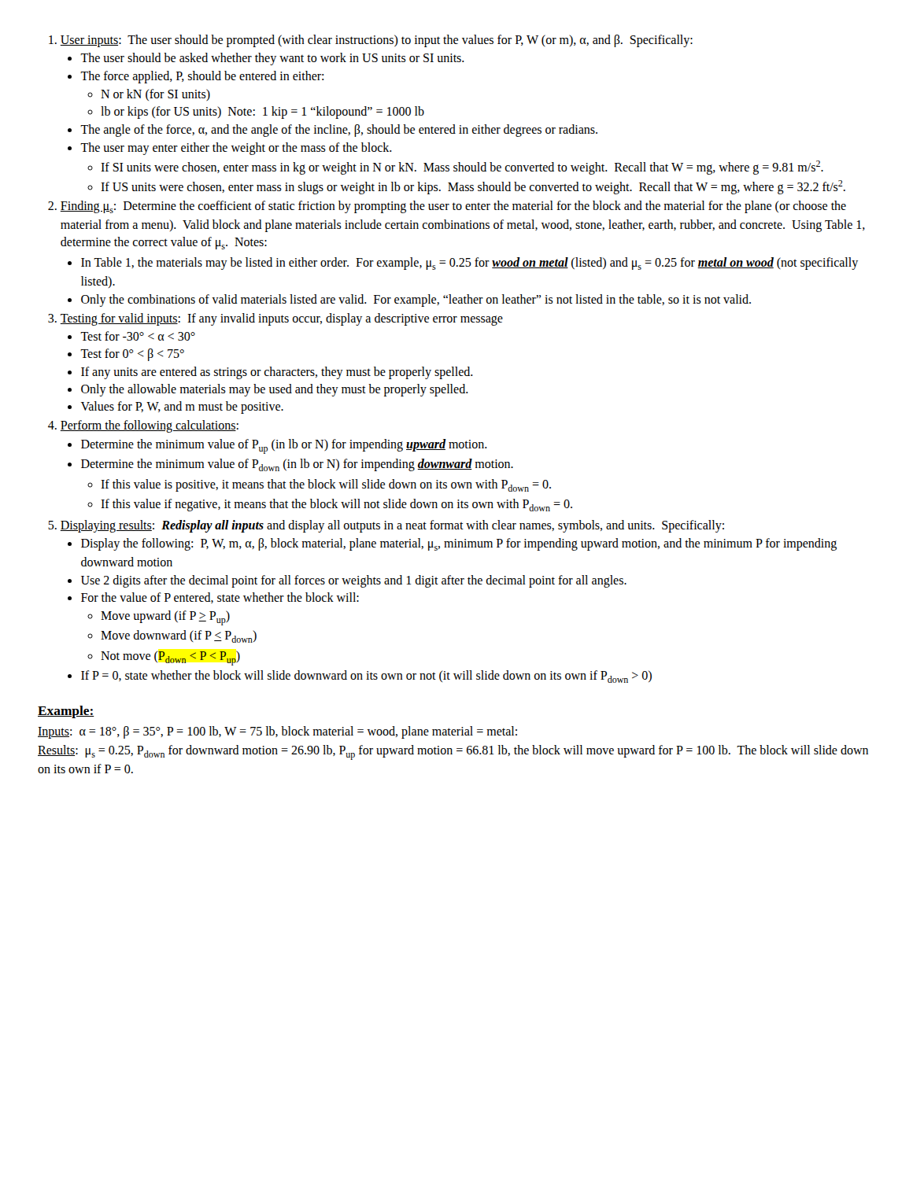User inputs: The user should be prompted (with clear instructions) to input the values for P, W (or m), α, and β. Specifically:
The user should be asked whether they want to work in US units or SI units.
The force applied, P, should be entered in either:
N or kN (for SI units)
lb or kips (for US units) Note: 1 kip = 1 “kilopound” = 1000 lb
The angle of the force, α, and the angle of the incline, β, should be entered in either degrees or radians.
The user may enter either the weight or the mass of the block.
If SI units were chosen, enter mass in kg or weight in N or kN. Mass should be converted to weight. Recall that W = mg, where g = 9.81 m/s2.
If US units were chosen, enter mass in slugs or weight in lb or kips. Mass should be converted to weight. Recall that W = mg, where g = 32.2 ft/s2.
Finding μs: Determine the coefficient of static friction by prompting the user to enter the material for the block and the material for the plane (or choose the material from a menu). Valid block and plane materials include certain combinations of metal, wood, stone, leather, earth, rubber, and concrete. Using Table 1, determine the correct value of μs. Notes:
In Table 1, the materials may be listed in either order. For example, μs = 0.25 for wood on metal (listed) and μs = 0.25 for metal on wood (not specifically listed).
Only the combinations of valid materials listed are valid. For example, “leather on leather” is not listed in the table, so it is not valid.
Testing for valid inputs: If any invalid inputs occur, display a descriptive error message
Test for -30° < α < 30°
Test for 0° < β < 75°
If any units are entered as strings or characters, they must be properly spelled.
Only the allowable materials may be used and they must be properly spelled.
Values for P, W, and m must be positive.
Perform the following calculations:
Determine the minimum value of Pup (in lb or N) for impending upward motion.
Determine the minimum value of Pdown (in lb or N) for impending downward motion.
If this value is positive, it means that the block will slide down on its own with Pdown = 0.
If this value if negative, it means that the block will not slide down on its own with Pdown = 0.
Displaying results: Redisplay all inputs and display all outputs in a neat format with clear names, symbols, and units. Specifically:
Display the following: P, W, m, α, β, block material, plane material, μs, minimum P for impending upward motion, and the minimum P for impending downward motion
Use 2 digits after the decimal point for all forces or weights and 1 digit after the decimal point for all angles.
For the value of P entered, state whether the block will:
Move upward (if P > Pup)
Move downward (if P < Pdown)
Not move (Pdown < P < Pup)
If P = 0, state whether the block will slide downward on its own or not (it will slide down on its own if Pdown > 0)
Example:
Inputs: α = 18°, β = 35°, P = 100 lb, W = 75 lb, block material = wood, plane material = metal:
Results: μs = 0.25, Pdown for downward motion = 26.90 lb, Pup for upward motion = 66.81 lb, the block will move upward for P = 100 lb. The block will slide down on its own if P = 0.